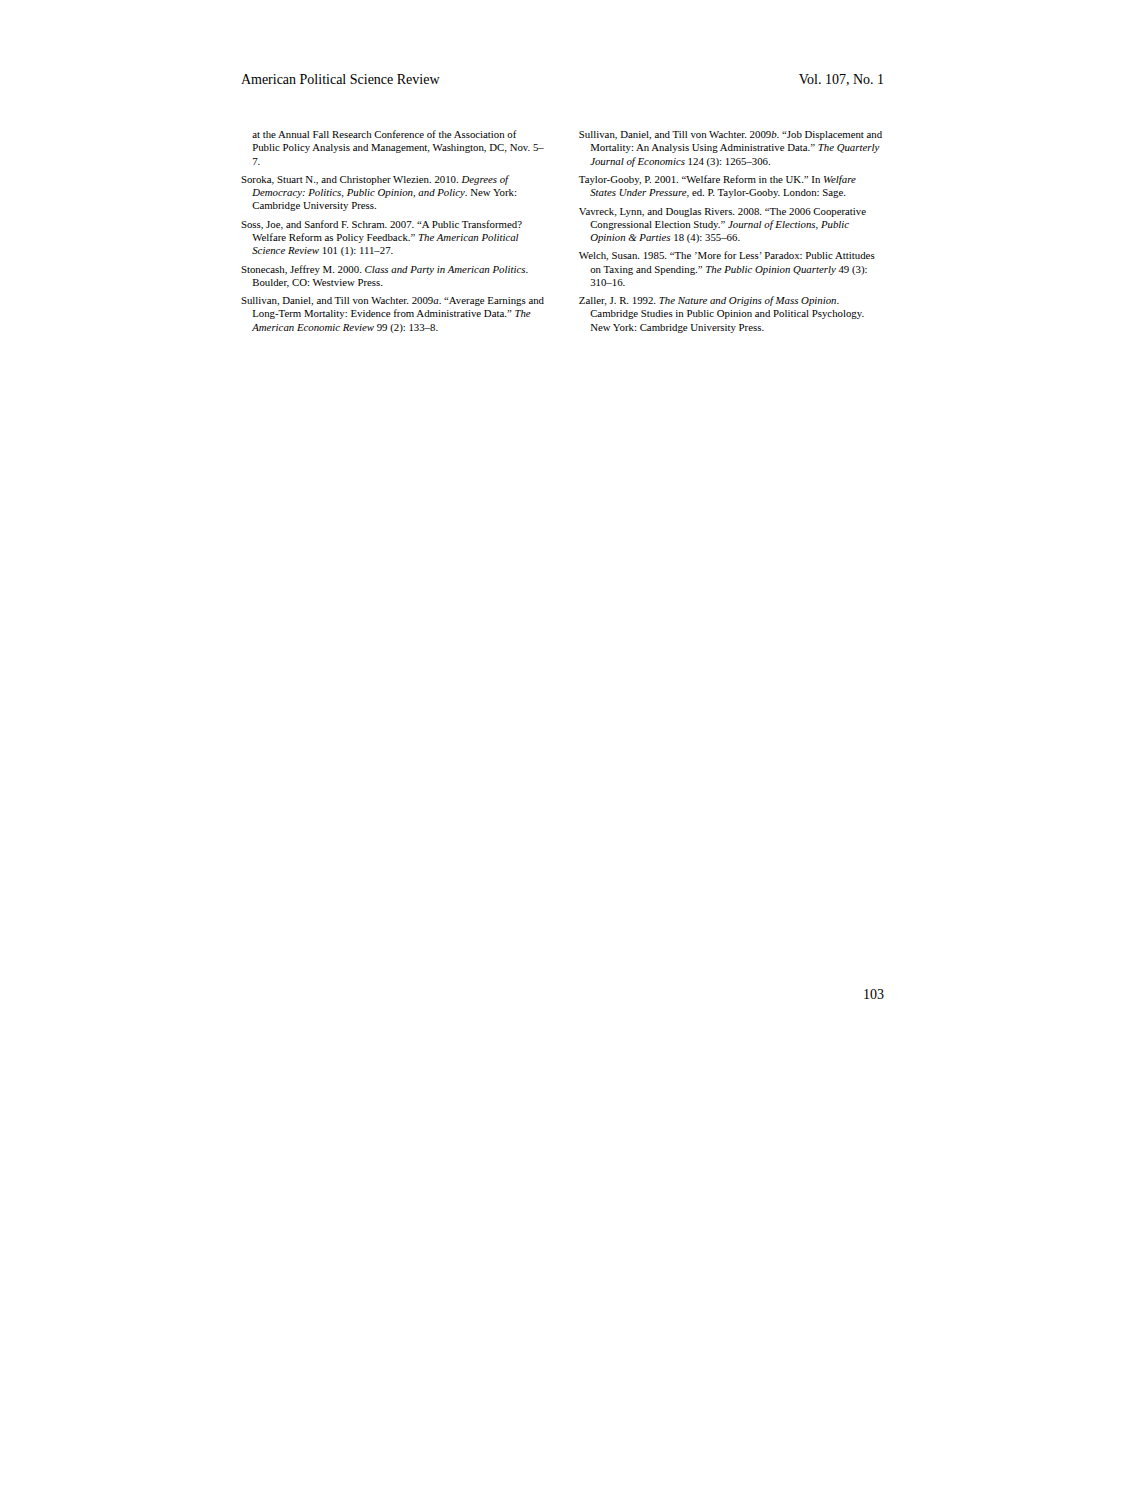American Political Science Review Vol. 107, No. 1
at the Annual Fall Research Conference of the Association of Public Policy Analysis and Management, Washington, DC, Nov. 5–7.
Soroka, Stuart N., and Christopher Wlezien. 2010. Degrees of Democracy: Politics, Public Opinion, and Policy. New York: Cambridge University Press.
Soss, Joe, and Sanford F. Schram. 2007. “A Public Transformed? Welfare Reform as Policy Feedback.” The American Political Science Review 101 (1): 111–27.
Stonecash, Jeffrey M. 2000. Class and Party in American Politics. Boulder, CO: Westview Press.
Sullivan, Daniel, and Till von Wachter. 2009a. “Average Earnings and Long-Term Mortality: Evidence from Administrative Data.” The American Economic Review 99 (2): 133–8.
Sullivan, Daniel, and Till von Wachter. 2009b. “Job Displacement and Mortality: An Analysis Using Administrative Data.” The Quarterly Journal of Economics 124 (3): 1265–306.
Taylor-Gooby, P. 2001. “Welfare Reform in the UK.” In Welfare States Under Pressure, ed. P. Taylor-Gooby. London: Sage.
Vavreck, Lynn, and Douglas Rivers. 2008. “The 2006 Cooperative Congressional Election Study.” Journal of Elections, Public Opinion & Parties 18 (4): 355–66.
Welch, Susan. 1985. “The ’More for Less’ Paradox: Public Attitudes on Taxing and Spending.” The Public Opinion Quarterly 49 (3): 310–16.
Zaller, J. R. 1992. The Nature and Origins of Mass Opinion. Cambridge Studies in Public Opinion and Political Psychology. New York: Cambridge University Press.
103